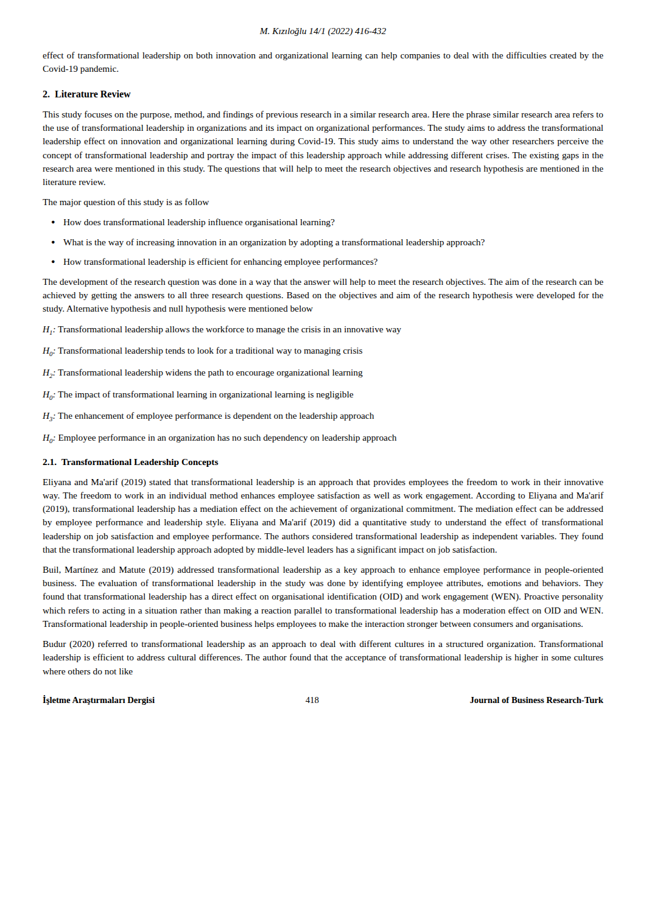M. Kızıloğlu 14/1 (2022) 416-432
effect of transformational leadership on both innovation and organizational learning can help companies to deal with the difficulties created by the Covid-19 pandemic.
2. Literature Review
This study focuses on the purpose, method, and findings of previous research in a similar research area. Here the phrase similar research area refers to the use of transformational leadership in organizations and its impact on organizational performances. The study aims to address the transformational leadership effect on innovation and organizational learning during Covid-19. This study aims to understand the way other researchers perceive the concept of transformational leadership and portray the impact of this leadership approach while addressing different crises. The existing gaps in the research area were mentioned in this study. The questions that will help to meet the research objectives and research hypothesis are mentioned in the literature review.
The major question of this study is as follow
How does transformational leadership influence organisational learning?
What is the way of increasing innovation in an organization by adopting a transformational leadership approach?
How transformational leadership is efficient for enhancing employee performances?
The development of the research question was done in a way that the answer will help to meet the research objectives. The aim of the research can be achieved by getting the answers to all three research questions. Based on the objectives and aim of the research hypothesis were developed for the study. Alternative hypothesis and null hypothesis were mentioned below
H1: Transformational leadership allows the workforce to manage the crisis in an innovative way
H0: Transformational leadership tends to look for a traditional way to managing crisis
H2: Transformational leadership widens the path to encourage organizational learning
H0: The impact of transformational learning in organizational learning is negligible
H3: The enhancement of employee performance is dependent on the leadership approach
H0: Employee performance in an organization has no such dependency on leadership approach
2.1. Transformational Leadership Concepts
Eliyana and Ma'arif (2019) stated that transformational leadership is an approach that provides employees the freedom to work in their innovative way. The freedom to work in an individual method enhances employee satisfaction as well as work engagement. According to Eliyana and Ma'arif (2019), transformational leadership has a mediation effect on the achievement of organizational commitment. The mediation effect can be addressed by employee performance and leadership style. Eliyana and Ma'arif (2019) did a quantitative study to understand the effect of transformational leadership on job satisfaction and employee performance. The authors considered transformational leadership as independent variables. They found that the transformational leadership approach adopted by middle-level leaders has a significant impact on job satisfaction.
Buil, Martínez and Matute (2019) addressed transformational leadership as a key approach to enhance employee performance in people-oriented business. The evaluation of transformational leadership in the study was done by identifying employee attributes, emotions and behaviors. They found that transformational leadership has a direct effect on organisational identification (OID) and work engagement (WEN). Proactive personality which refers to acting in a situation rather than making a reaction parallel to transformational leadership has a moderation effect on OID and WEN. Transformational leadership in people-oriented business helps employees to make the interaction stronger between consumers and organisations.
Budur (2020) referred to transformational leadership as an approach to deal with different cultures in a structured organization. Transformational leadership is efficient to address cultural differences. The author found that the acceptance of transformational leadership is higher in some cultures where others do not like
İşletme Araştırmaları Dergisi 418 Journal of Business Research-Turk